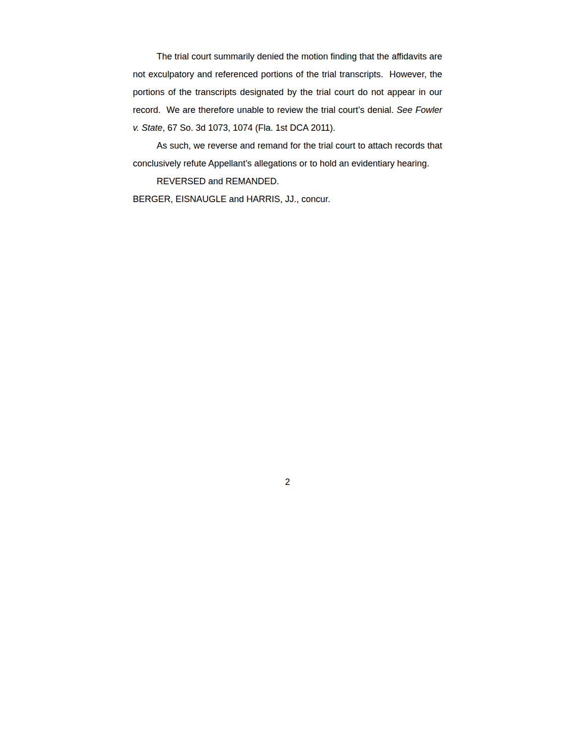The trial court summarily denied the motion finding that the affidavits are not exculpatory and referenced portions of the trial transcripts. However, the portions of the transcripts designated by the trial court do not appear in our record. We are therefore unable to review the trial court’s denial. See Fowler v. State, 67 So. 3d 1073, 1074 (Fla. 1st DCA 2011).
As such, we reverse and remand for the trial court to attach records that conclusively refute Appellant’s allegations or to hold an evidentiary hearing.
REVERSED and REMANDED.
BERGER, EISNAUGLE and HARRIS, JJ., concur.
2